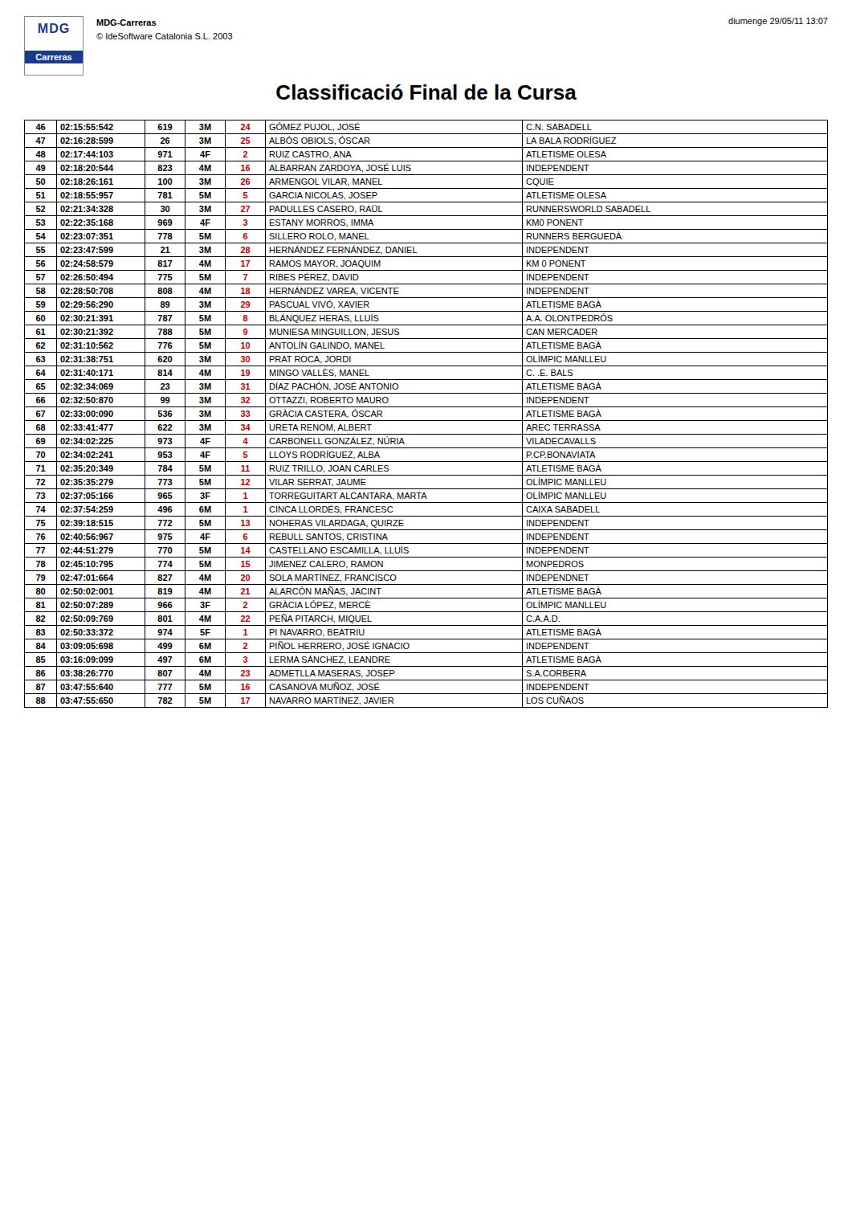MDG Carreras
MDG-Carreras
© IdeSoftware Catalonia S.L. 2003
diumenge 29/05/11 13:07
Classificació Final de la Cursa
| 46 | 02:15:55:542 | 619 | 3M | 24 | GÓMEZ PUJOL, JOSÉ | C.N. SABADELL |
| 47 | 02:16:28:599 | 26 | 3M | 25 | ALBÓS OBIOLS, ÓSCAR | LA BALA RODRÍGUEZ |
| 48 | 02:17:44:103 | 971 | 4F | 2 | RUIZ CASTRO, ANA | ATLETISME OLESA |
| 49 | 02:18:20:544 | 823 | 4M | 16 | ALBARRAN ZARDOYA, JOSÉ LUIS | INDEPENDENT |
| 50 | 02:18:26:161 | 100 | 3M | 26 | ARMENGOL VILAR, MANEL | CQUIE |
| 51 | 02:18:55:957 | 781 | 5M | 5 | GARCIA NICOLAS, JOSEP | ATLETISME OLESA |
| 52 | 02:21:34:328 | 30 | 3M | 27 | PADULLES CASERO, RAÜL | RUNNERSWORLD SABADELL |
| 53 | 02:22:35:168 | 969 | 4F | 3 | ESTANY MORROS, IMMA | KM0 PONENT |
| 54 | 02:23:07:351 | 778 | 5M | 6 | SILLERO ROLO, MANEL | RUNNERS BERGUEDÀ |
| 55 | 02:23:47:599 | 21 | 3M | 28 | HERNÁNDEZ FERNÁNDEZ, DANIEL | INDEPENDENT |
| 56 | 02:24:58:579 | 817 | 4M | 17 | RAMOS MAYOR, JOAQUIM | KM 0 PONENT |
| 57 | 02:26:50:494 | 775 | 5M | 7 | RIBES PÉREZ, DAVID | INDEPENDENT |
| 58 | 02:28:50:708 | 808 | 4M | 18 | HERNÁNDEZ VAREA, VICENTE | INDEPENDENT |
| 59 | 02:29:56:290 | 89 | 3M | 29 | PASCUAL VIVÓ, XAVIER | ATLETISME BAGÀ |
| 60 | 02:30:21:391 | 787 | 5M | 8 | BLÁNQUEZ HERAS, LLUÍS | A.A. OLONTPEDRÓS |
| 61 | 02:30:21:392 | 788 | 5M | 9 | MUNIESA MINGUILLON, JESUS | CAN MERCADER |
| 62 | 02:31:10:562 | 776 | 5M | 10 | ANTOLÍN GALINDO, MANEL | ATLETISME BAGÀ |
| 63 | 02:31:38:751 | 620 | 3M | 30 | PRAT ROCA, JORDI | OLÍMPIC MANLLEU |
| 64 | 02:31:40:171 | 814 | 4M | 19 | MINGO VALLÈS, MANEL | C. .E. BALS |
| 65 | 02:32:34:069 | 23 | 3M | 31 | DÍAZ PACHÓN, JOSÉ ANTONIO | ATLETISME BAGÀ |
| 66 | 02:32:50:870 | 99 | 3M | 32 | OTTAZZI, ROBERTO MAURO | INDEPENDENT |
| 67 | 02:33:00:090 | 536 | 3M | 33 | GRÀCIA CASTERA, ÓSCAR | ATLETISME BAGÀ |
| 68 | 02:33:41:477 | 622 | 3M | 34 | URETA RENOM, ALBERT | AREC TERRASSA |
| 69 | 02:34:02:225 | 973 | 4F | 4 | CARBONELL GONZÁLEZ, NÚRIA | VILADECAVALLS |
| 70 | 02:34:02:241 | 953 | 4F | 5 | LLOYS RODRÍGUEZ, ALBA | P.CP.BONAVIATA |
| 71 | 02:35:20:349 | 784 | 5M | 11 | RUIZ TRILLO, JOAN CARLES | ATLETISME BAGÀ |
| 72 | 02:35:35:279 | 773 | 5M | 12 | VILAR SERRAT, JAUME | OLÍMPIC MANLLEU |
| 73 | 02:37:05:166 | 965 | 3F | 1 | TORREGUITART ALCANTARA, MARTA | OLÍMPIC MANLLEU |
| 74 | 02:37:54:259 | 496 | 6M | 1 | CINCA LLORDÉS, FRANCESC | CAIXA SABADELL |
| 75 | 02:39:18:515 | 772 | 5M | 13 | NOHERAS VILARDAGA, QUIRZE | INDEPENDENT |
| 76 | 02:40:56:967 | 975 | 4F | 6 | REBULL SANTOS, CRISTINA | INDEPENDENT |
| 77 | 02:44:51:279 | 770 | 5M | 14 | CASTELLANO ESCAMILLA, LLUÍS | INDEPENDENT |
| 78 | 02:45:10:795 | 774 | 5M | 15 | JIMENEZ CALERO, RAMON | MONPEDROS |
| 79 | 02:47:01:664 | 827 | 4M | 20 | SOLA MARTÍNEZ, FRANCISCO | INDEPENDNET |
| 80 | 02:50:02:001 | 819 | 4M | 21 | ALARCÓN MAÑAS, JACINT | ATLETISME BAGÀ |
| 81 | 02:50:07:289 | 966 | 3F | 2 | GRÀCIA LÓPEZ, MERCÈ | OLÍMPIC MANLLEU |
| 82 | 02:50:09:769 | 801 | 4M | 22 | PEÑA PITARCH, MIQUEL | C.A.A.D. |
| 83 | 02:50:33:372 | 974 | 5F | 1 | PI NAVARRO, BEATRIU | ATLETISME BAGÀ |
| 84 | 03:09:05:698 | 499 | 6M | 2 | PIÑOL HERRERO, JOSÉ IGNACIO | INDEPENDENT |
| 85 | 03:16:09:099 | 497 | 6M | 3 | LERMA SÁNCHEZ, LEANDRE | ATLETISME BAGÀ |
| 86 | 03:38:26:770 | 807 | 4M | 23 | ADMETLLA MASERAS, JOSEP | S.A.CORBERA |
| 87 | 03:47:55:640 | 777 | 5M | 16 | CASANOVA MUÑOZ, JOSÉ | INDEPENDENT |
| 88 | 03:47:55:650 | 782 | 5M | 17 | NAVARRO MARTÍNEZ, JAVIER | LOS CUÑAOS |